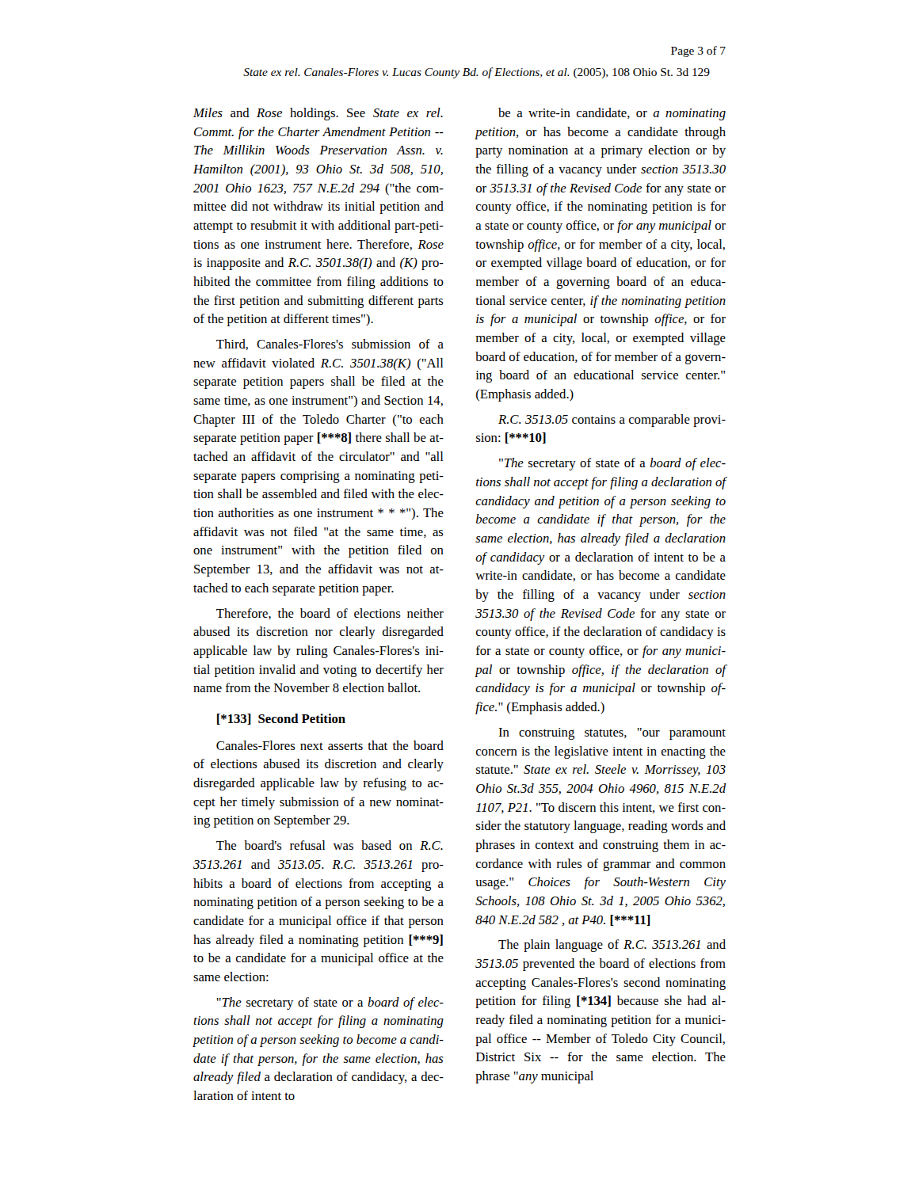Page 3 of 7
State ex rel. Canales-Flores v. Lucas County Bd. of Elections, et al. (2005), 108 Ohio St. 3d 129
Miles and Rose holdings. See State ex rel. Commt. for the Charter Amendment Petition -- The Millikin Woods Preservation Assn. v. Hamilton (2001), 93 Ohio St. 3d 508, 510, 2001 Ohio 1623, 757 N.E.2d 294 ("the committee did not withdraw its initial petition and attempt to resubmit it with additional part-petitions as one instrument here. Therefore, Rose is inapposite and R.C. 3501.38(I) and (K) prohibited the committee from filing additions to the first petition and submitting different parts of the petition at different times").
Third, Canales-Flores's submission of a new affidavit violated R.C. 3501.38(K) ("All separate petition papers shall be filed at the same time, as one instrument") and Section 14, Chapter III of the Toledo Charter ("to each separate petition paper [***8] there shall be attached an affidavit of the circulator" and "all separate papers comprising a nominating petition shall be assembled and filed with the election authorities as one instrument * * *"). The affidavit was not filed "at the same time, as one instrument" with the petition filed on September 13, and the affidavit was not attached to each separate petition paper.
Therefore, the board of elections neither abused its discretion nor clearly disregarded applicable law by ruling Canales-Flores's initial petition invalid and voting to decertify her name from the November 8 election ballot.
[*133] Second Petition
Canales-Flores next asserts that the board of elections abused its discretion and clearly disregarded applicable law by refusing to accept her timely submission of a new nominating petition on September 29.
The board's refusal was based on R.C. 3513.261 and 3513.05. R.C. 3513.261 prohibits a board of elections from accepting a nominating petition of a person seeking to be a candidate for a municipal office if that person has already filed a nominating petition [***9] to be a candidate for a municipal office at the same election:
"The secretary of state or a board of elections shall not accept for filing a nominating petition of a person seeking to become a candidate if that person, for the same election, has already filed a declaration of candidacy, a declaration of intent to
be a write-in candidate, or a nominating petition, or has become a candidate through party nomination at a primary election or by the filling of a vacancy under section 3513.30 or 3513.31 of the Revised Code for any state or county office, if the nominating petition is for a state or county office, or for any municipal or township office, or for member of a city, local, or exempted village board of education, or for member of a governing board of an educational service center, if the nominating petition is for a municipal or township office, or for member of a city, local, or exempted village board of education, of for member of a governing board of an educational service center." (Emphasis added.)
R.C. 3513.05 contains a comparable provision: [***10]
"The secretary of state of a board of elections shall not accept for filing a declaration of candidacy and petition of a person seeking to become a candidate if that person, for the same election, has already filed a declaration of candidacy or a declaration of intent to be a write-in candidate, or has become a candidate by the filling of a vacancy under section 3513.30 of the Revised Code for any state or county office, if the declaration of candidacy is for a state or county office, or for any municipal or township office, if the declaration of candidacy is for a municipal or township office." (Emphasis added.)
In construing statutes, "our paramount concern is the legislative intent in enacting the statute." State ex rel. Steele v. Morrissey, 103 Ohio St.3d 355, 2004 Ohio 4960, 815 N.E.2d 1107, P21. "To discern this intent, we first consider the statutory language, reading words and phrases in context and construing them in accordance with rules of grammar and common usage." Choices for South-Western City Schools, 108 Ohio St. 3d 1, 2005 Ohio 5362, 840 N.E.2d 582 , at P40. [***11]
The plain language of R.C. 3513.261 and 3513.05 prevented the board of elections from accepting Canales-Flores's second nominating petition for filing [*134] because she had already filed a nominating petition for a municipal office -- Member of Toledo City Council, District Six -- for the same election. The phrase "any municipal